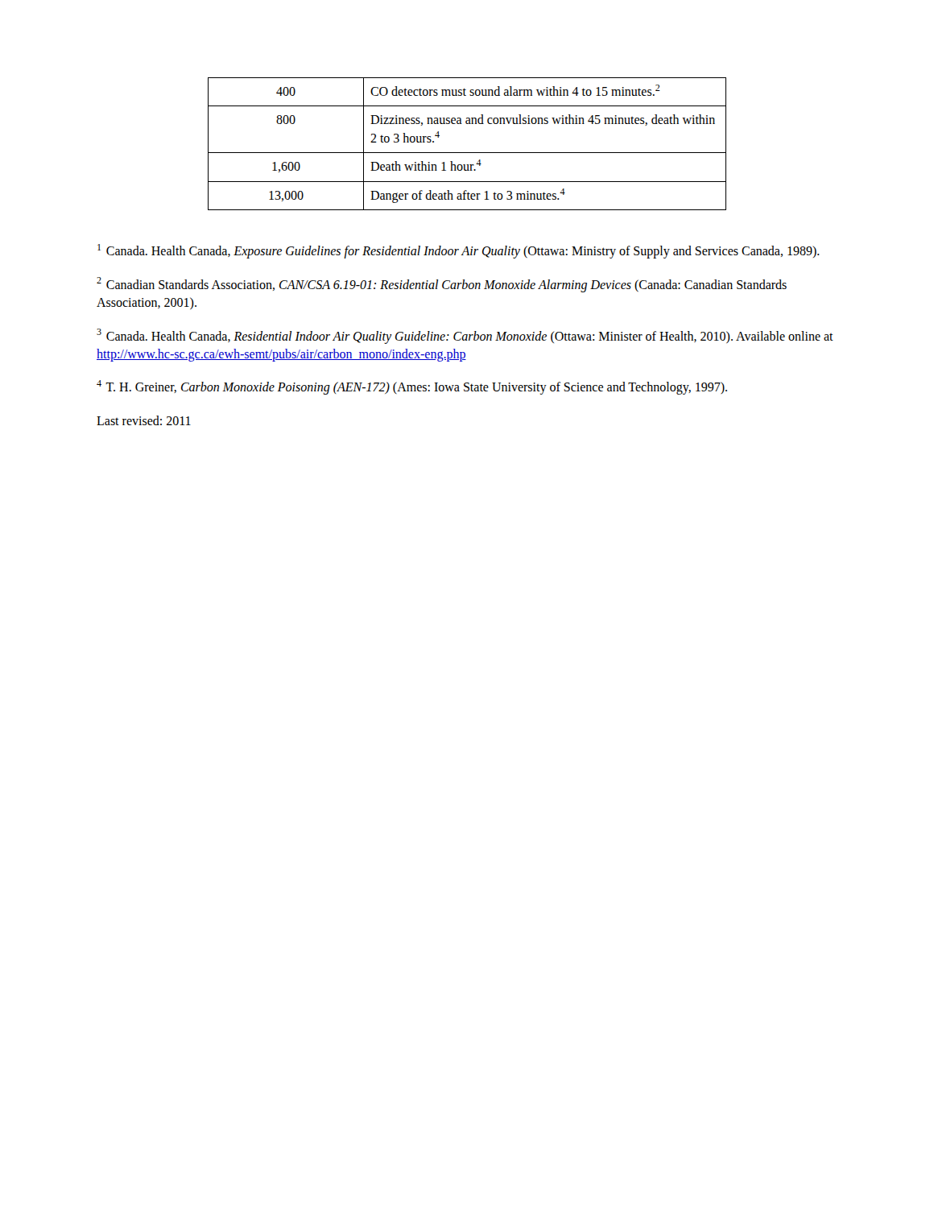| 400 | CO detectors must sound alarm within 4 to 15 minutes. 2 |
| 800 | Dizziness, nausea and convulsions within 45 minutes, death within 2 to 3 hours. 4 |
| 1,600 | Death within 1 hour. 4 |
| 13,000 | Danger of death after 1 to 3 minutes. 4 |
1 Canada. Health Canada, Exposure Guidelines for Residential Indoor Air Quality (Ottawa: Ministry of Supply and Services Canada, 1989).
2 Canadian Standards Association, CAN/CSA 6.19-01: Residential Carbon Monoxide Alarming Devices (Canada: Canadian Standards Association, 2001).
3 Canada. Health Canada, Residential Indoor Air Quality Guideline: Carbon Monoxide (Ottawa: Minister of Health, 2010). Available online at http://www.hc-sc.gc.ca/ewh-semt/pubs/air/carbon_mono/index-eng.php
4 T. H. Greiner, Carbon Monoxide Poisoning (AEN-172) (Ames: Iowa State University of Science and Technology, 1997).
Last revised: 2011